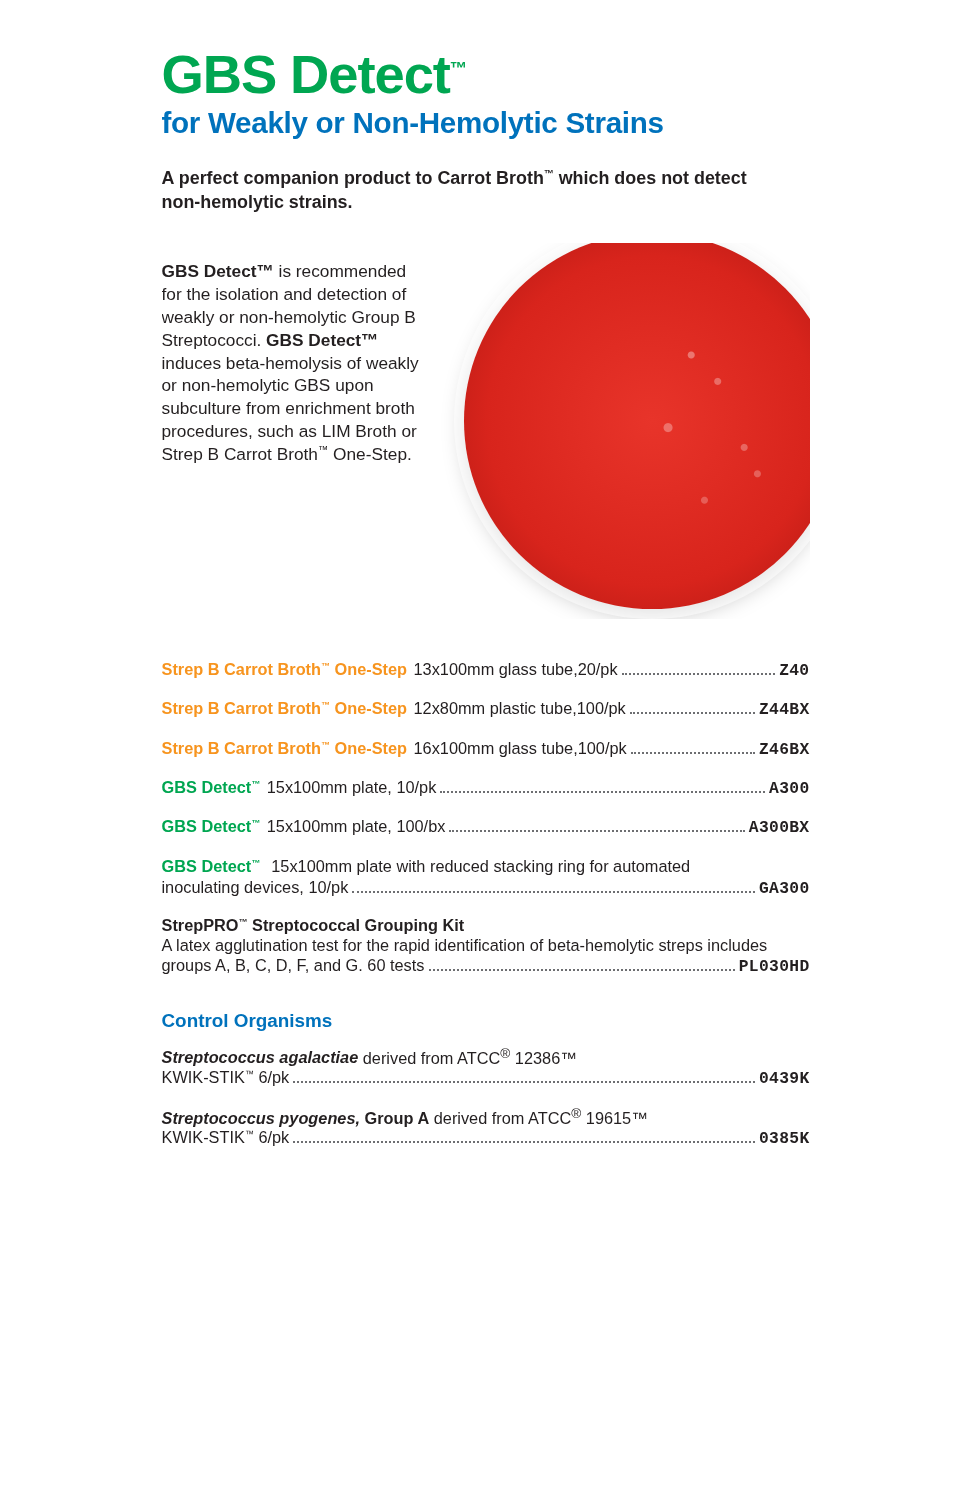GBS Detect™
for Weakly or Non-Hemolytic Strains
A perfect companion product to Carrot Broth™ which does not detect non-hemolytic strains.
GBS Detect™ is recommended for the isolation and detection of weakly or non-hemolytic Group B Streptococci. GBS Detect™ induces beta-hemolysis of weakly or non-hemolytic GBS upon subculture from enrichment broth procedures, such as LIM Broth or Strep B Carrot Broth™ One-Step.
Strep B Carrot Broth™ One-Step 13x100mm glass tube,20/pk Z40
Strep B Carrot Broth™ One-Step 12x80mm plastic tube,100/pk Z44BX
Strep B Carrot Broth™ One-Step 16x100mm glass tube,100/pk Z46BX
GBS Detect™ 15x100mm plate, 10/pk A300
GBS Detect™ 15x100mm plate, 100/bx A300BX
GBS Detect™ 15x100mm plate with reduced stacking ring for automated
inoculating devices, 10/pk GA300
StrepPRO™ Streptococcal Grouping Kit
A latex agglutination test for the rapid identification of beta-hemolytic streps includes
groups A, B, C, D, F, and G. 60 tests PL030HD
Control Organisms
Streptococcus agalactiae derived from ATCC® 12386™
KWIK-STIK™ 6/pk 0439K
Streptococcus pyogenes, Group A derived from ATCC® 19615™
KWIK-STIK™ 6/pk 0385K